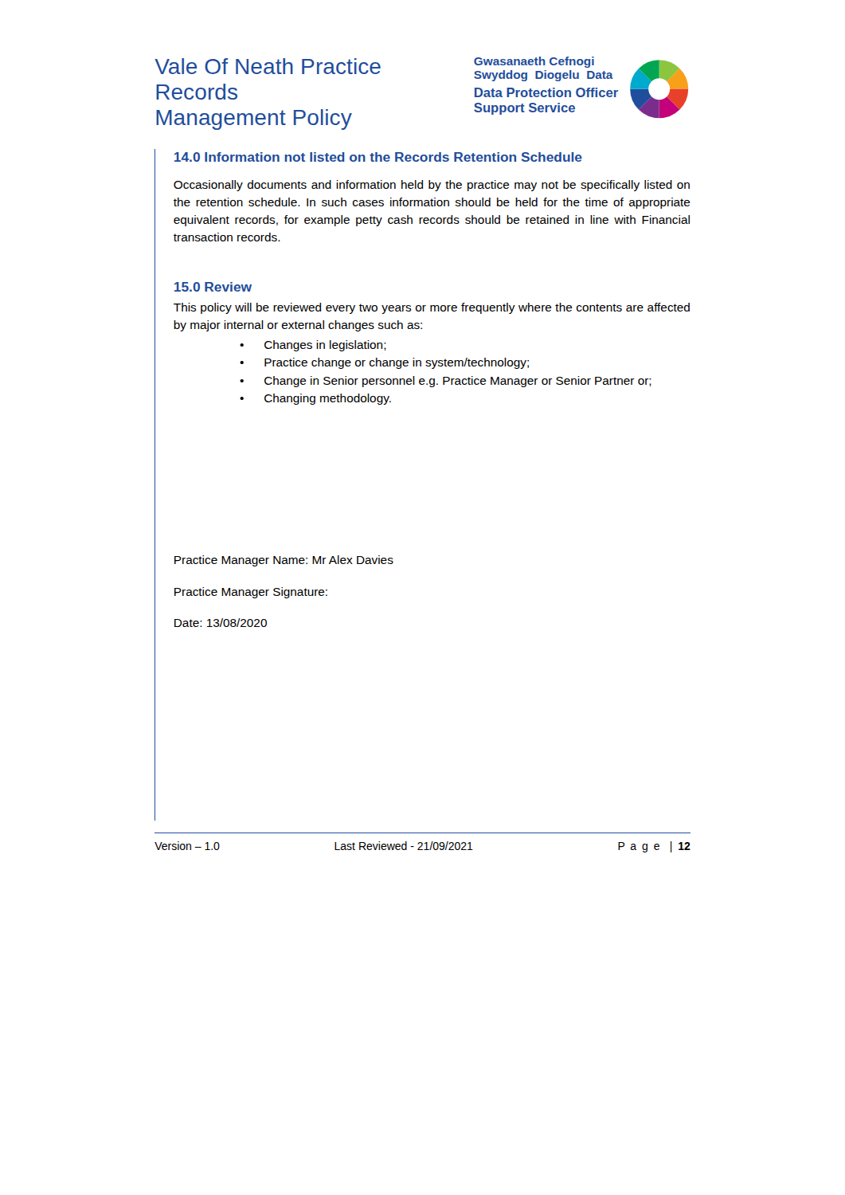Vale Of Neath Practice Records
Management Policy
Gwasanaeth Cefnogi
Swyddog Diogelu Data
Data Protection Officer
Support Service
14.0 Information not listed on the Records Retention Schedule
Occasionally documents and information held by the practice may not be specifically listed on the retention schedule. In such cases information should be held for the time of appropriate equivalent records, for example petty cash records should be retained in line with Financial transaction records.
15.0 Review
This policy will be reviewed every two years or more frequently where the contents are affected by major internal or external changes such as:
Changes in legislation;
Practice change or change in system/technology;
Change in Senior personnel e.g. Practice Manager or Senior Partner or;
Changing methodology.
Practice Manager Name: Mr Alex Davies
Practice Manager Signature:
Date: 13/08/2020
Version – 1.0
Last Reviewed - 21/09/2021
P a g e | 12